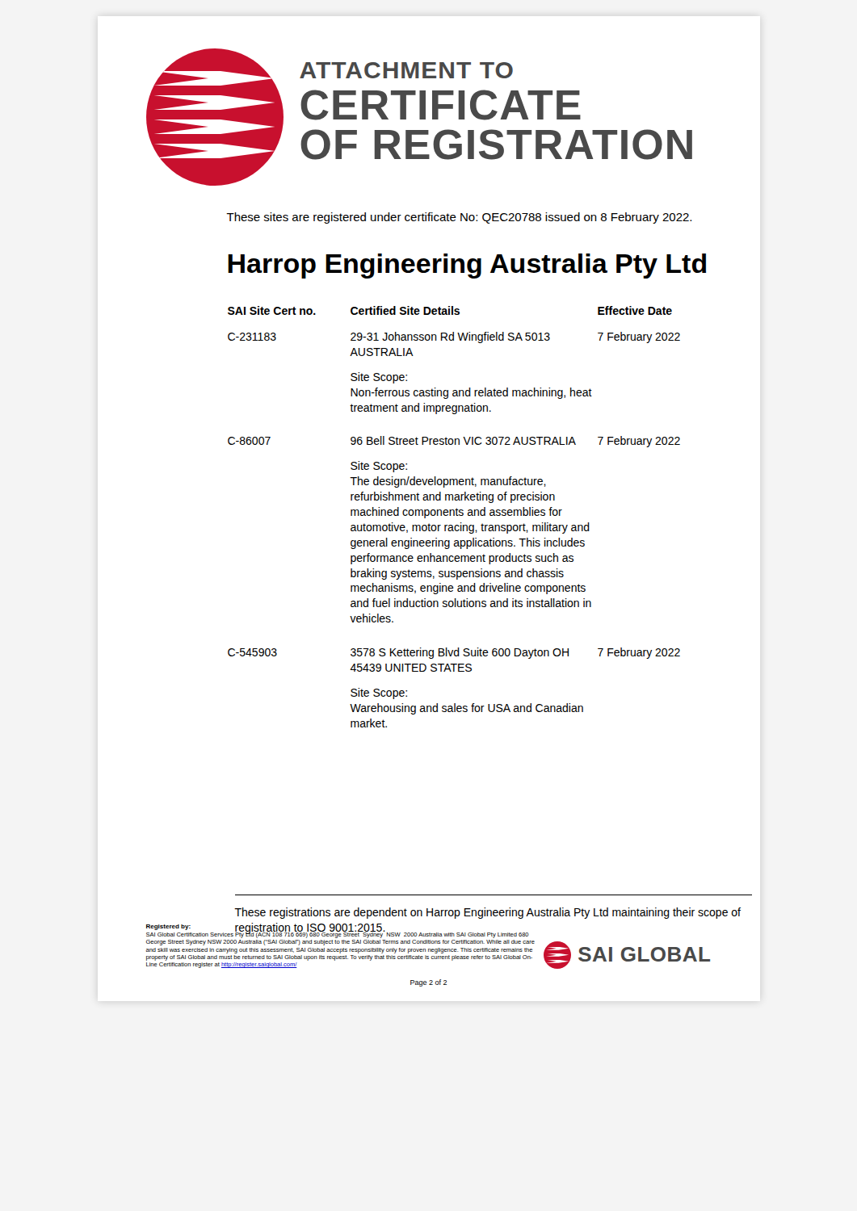ATTACHMENT TO
CERTIFICATE
OF REGISTRATION
These sites are registered under certificate No: QEC20788 issued on 8 February 2022.
Harrop Engineering Australia Pty Ltd
| SAI Site Cert no. | Certified Site Details | Effective Date |
| --- | --- | --- |
| C-231183 | 29-31 Johansson Rd Wingfield SA 5013 AUSTRALIA Site Scope: Non-ferrous casting and related machining, heat treatment and impregnation. | 7 February 2022 |
| C-86007 | 96 Bell Street Preston VIC 3072 AUSTRALIA Site Scope: The design/development, manufacture, refurbishment and marketing of precision machined components and assemblies for automotive, motor racing, transport, military and general engineering applications. This includes performance enhancement products such as braking systems, suspensions and chassis mechanisms, engine and driveline components and fuel induction solutions and its installation in vehicles. | 7 February 2022 |
| C-545903 | 3578 S Kettering Blvd Suite 600 Dayton OH 45439 UNITED STATES Site Scope: Warehousing and sales for USA and Canadian market. | 7 February 2022 |
These registrations are dependent on Harrop Engineering Australia Pty Ltd maintaining their scope of registration to ISO 9001:2015.
Registered by:
SAI Global Certification Services Pty Ltd (ACN 108 716 669) 680 George Street Sydney NSW 2000 Australia with SAI Global Pty Limited 680 George Street Sydney NSW 2000 Australia (“SAI Global”) and subject to the SAI Global Terms and Conditions for Certification. While all due care and skill was exercised in carrying out this assessment, SAI Global accepts responsibility only for proven negligence. This certificate remains the property of SAI Global and must be returned to SAI Global upon its request. To verify that this certificate is current please refer to SAI Global On-Line Certification register at http://register.saiglobal.com/
SAI GLOBAL
Page 2 of 2